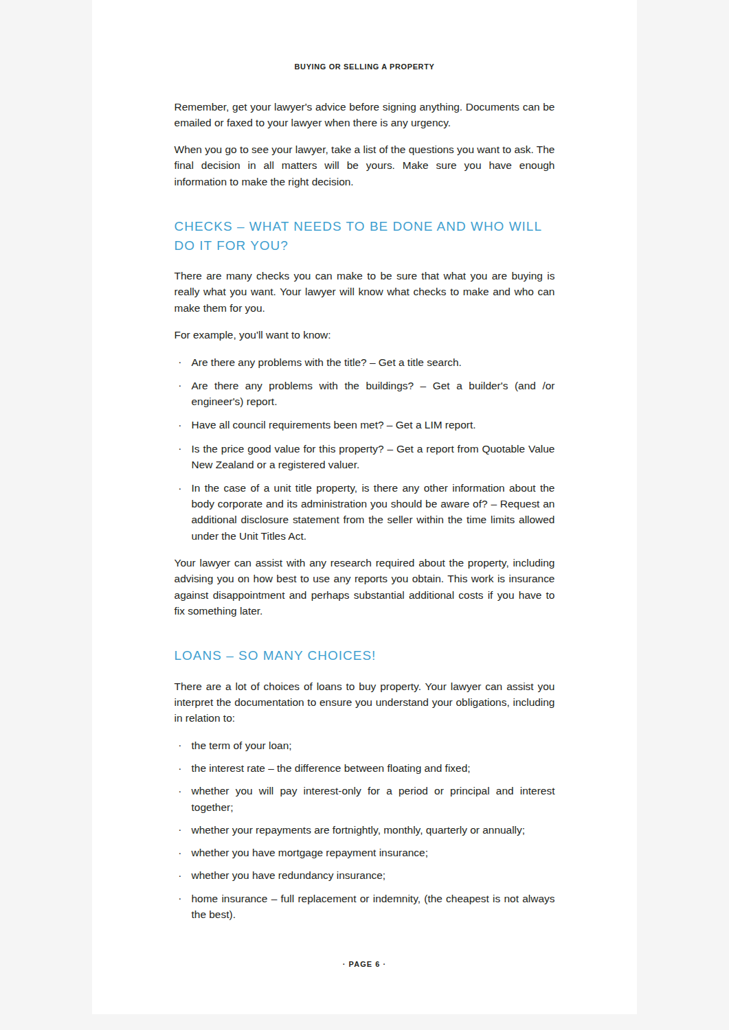BUYING OR SELLING A PROPERTY
Remember, get your lawyer's advice before signing anything. Documents can be emailed or faxed to your lawyer when there is any urgency.
When you go to see your lawyer, take a list of the questions you want to ask. The final decision in all matters will be yours. Make sure you have enough information to make the right decision.
Checks – what needs to be done and who will do it for you?
There are many checks you can make to be sure that what you are buying is really what you want. Your lawyer will know what checks to make and who can make them for you.
For example, you'll want to know:
Are there any problems with the title? – Get a title search.
Are there any problems with the buildings? – Get a builder's (and /or engineer's) report.
Have all council requirements been met? – Get a LIM report.
Is the price good value for this property? – Get a report from Quotable Value New Zealand or a registered valuer.
In the case of a unit title property, is there any other information about the body corporate and its administration you should be aware of? – Request an additional disclosure statement from the seller within the time limits allowed under the Unit Titles Act.
Your lawyer can assist with any research required about the property, including advising you on how best to use any reports you obtain. This work is insurance against disappointment and perhaps substantial additional costs if you have to fix something later.
Loans – so many choices!
There are a lot of choices of loans to buy property. Your lawyer can assist you interpret the documentation to ensure you understand your obligations, including in relation to:
the term of your loan;
the interest rate – the difference between floating and fixed;
whether you will pay interest-only for a period or principal and interest together;
whether your repayments are fortnightly, monthly, quarterly or annually;
whether you have mortgage repayment insurance;
whether you have redundancy insurance;
home insurance – full replacement or indemnity, (the cheapest is not always the best).
· PAGE 6 ·